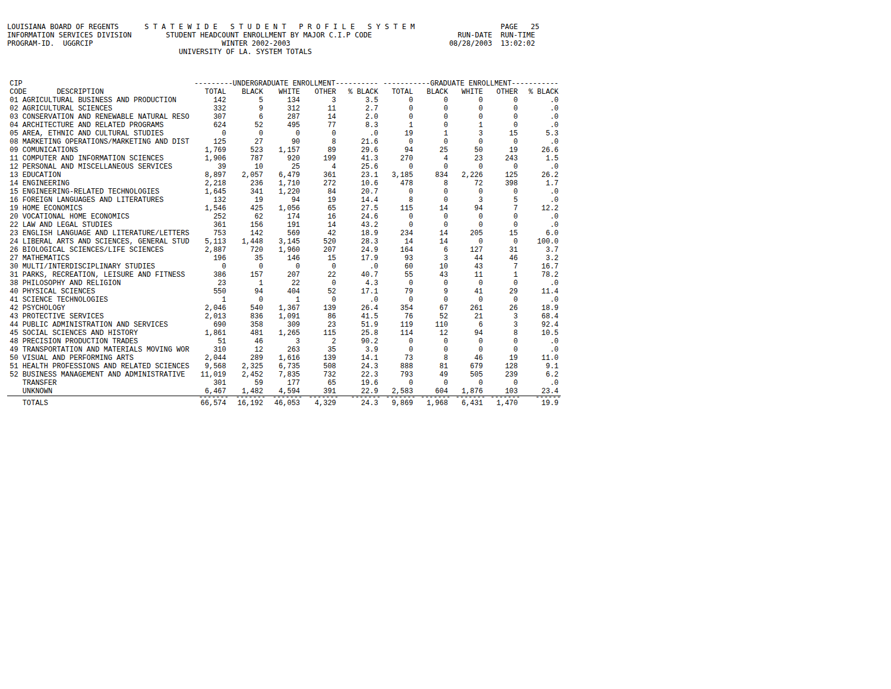LOUISIANA BOARD OF REGENTS      S T A T E W I D E   S T U D E N T   P R O F I L E   S Y S T E M                    PAGE   25
INFORMATION SERVICES DIVISION        STUDENT HEADCOUNT ENROLLMENT BY MAJOR C.I.P CODE                    RUN-DATE  RUN-TIME
PROGRAM-ID.  UGGRCIP                              WINTER 2002-2003                                     08/28/2003  13:02:02
                                        UNIVERSITY OF LA. SYSTEM TOTALS
| CIP | ---------UNDERGRADUATE ENROLLMENT---------- | -----------GRADUATE ENROLLMENT----------- |
| --- | --- | --- |
| CODE DESCRIPTION | TOTAL | BLACK | WHITE | OTHER | % BLACK | TOTAL | BLACK | WHITE | OTHER | % BLACK |
| 01 AGRICULTURAL BUSINESS AND PRODUCTION | 142 | 5 | 134 | 3 | 3.5 | 0 | 0 | 0 | 0 | .0 |
| 02 AGRICULTURAL SCIENCES | 332 | 9 | 312 | 11 | 2.7 | 0 | 0 | 0 | 0 | .0 |
| 03 CONSERVATION AND RENEWABLE NATURAL RESO | 307 | 6 | 287 | 14 | 2.0 | 0 | 0 | 0 | 0 | .0 |
| 04 ARCHITECTURE AND RELATED PROGRAMS | 624 | 52 | 495 | 77 | 8.3 | 1 | 0 | 1 | 0 | .0 |
| 05 AREA, ETHNIC AND CULTURAL STUDIES | 0 | 0 | 0 | 0 | .0 | 19 | 1 | 3 | 15 | 5.3 |
| 08 MARKETING OPERATIONS/MARKETING AND DIST | 125 | 27 | 90 | 8 | 21.6 | 0 | 0 | 0 | 0 | .0 |
| 09 COMUNICATIONS | 1,769 | 523 | 1,157 | 89 | 29.6 | 94 | 25 | 50 | 19 | 26.6 |
| 11 COMPUTER AND INFORMATION SCIENCES | 1,906 | 787 | 920 | 199 | 41.3 | 270 | 4 | 23 | 243 | 1.5 |
| 12 PERSONAL AND MISCELLANEOUS SERVICES | 39 | 10 | 25 | 4 | 25.6 | 0 | 0 | 0 | 0 | .0 |
| 13 EDUCATION | 8,897 | 2,057 | 6,479 | 361 | 23.1 | 3,185 | 834 | 2,226 | 125 | 26.2 |
| 14 ENGINEERING | 2,218 | 236 | 1,710 | 272 | 10.6 | 478 | 8 | 72 | 398 | 1.7 |
| 15 ENGINEERING-RELATED TECHNOLOGIES | 1,645 | 341 | 1,220 | 84 | 20.7 | 0 | 0 | 0 | 0 | .0 |
| 16 FOREIGN LANGUAGES AND LITERATURES | 132 | 19 | 94 | 19 | 14.4 | 8 | 0 | 3 | 5 | .0 |
| 19 HOME ECONOMICS | 1,546 | 425 | 1,056 | 65 | 27.5 | 115 | 14 | 94 | 7 | 12.2 |
| 20 VOCATIONAL HOME ECONOMICS | 252 | 62 | 174 | 16 | 24.6 | 0 | 0 | 0 | 0 | .0 |
| 22 LAW AND LEGAL STUDIES | 361 | 156 | 191 | 14 | 43.2 | 0 | 0 | 0 | 0 | .0 |
| 23 ENGLISH LANGUAGE AND LITERATURE/LETTERS | 753 | 142 | 569 | 42 | 18.9 | 234 | 14 | 205 | 15 | 6.0 |
| 24 LIBERAL ARTS AND SCIENCES, GENERAL STUD | 5,113 | 1,448 | 3,145 | 520 | 28.3 | 14 | 14 | 0 | 0 | 100.0 |
| 26 BIOLOGICAL SCIENCES/LIFE SCIENCES | 2,887 | 720 | 1,960 | 207 | 24.9 | 164 | 6 | 127 | 31 | 3.7 |
| 27 MATHEMATICS | 196 | 35 | 146 | 15 | 17.9 | 93 | 3 | 44 | 46 | 3.2 |
| 30 MULTI/INTERDISCIPLINARY STUDIES | 0 | 0 | 0 | 0 | .0 | 60 | 10 | 43 | 7 | 16.7 |
| 31 PARKS, RECREATION, LEISURE AND FITNESS | 386 | 157 | 207 | 22 | 40.7 | 55 | 43 | 11 | 1 | 78.2 |
| 38 PHILOSOPHY AND RELIGION | 23 | 1 | 22 | 0 | 4.3 | 0 | 0 | 0 | 0 | .0 |
| 40 PHYSICAL SCIENCES | 550 | 94 | 404 | 52 | 17.1 | 79 | 9 | 41 | 29 | 11.4 |
| 41 SCIENCE TECHNOLOGIES | 1 | 0 | 1 | 0 | .0 | 0 | 0 | 0 | 0 | .0 |
| 42 PSYCHOLOGY | 2,046 | 540 | 1,367 | 139 | 26.4 | 354 | 67 | 261 | 26 | 18.9 |
| 43 PROTECTIVE SERVICES | 2,013 | 836 | 1,091 | 86 | 41.5 | 76 | 52 | 21 | 3 | 68.4 |
| 44 PUBLIC ADMINISTRATION AND SERVICES | 690 | 358 | 309 | 23 | 51.9 | 119 | 110 | 6 | 3 | 92.4 |
| 45 SOCIAL SCIENCES AND HISTORY | 1,861 | 481 | 1,265 | 115 | 25.8 | 114 | 12 | 94 | 8 | 10.5 |
| 48 PRECISION PRODUCTION TRADES | 51 | 46 | 3 | 2 | 90.2 | 0 | 0 | 0 | 0 | .0 |
| 49 TRANSPORTATION AND MATERIALS MOVING WOR | 310 | 12 | 263 | 35 | 3.9 | 0 | 0 | 0 | 0 | .0 |
| 50 VISUAL AND PERFORMING ARTS | 2,044 | 289 | 1,616 | 139 | 14.1 | 73 | 8 | 46 | 19 | 11.0 |
| 51 HEALTH PROFESSIONS AND RELATED SCIENCES | 9,568 | 2,325 | 6,735 | 508 | 24.3 | 888 | 81 | 679 | 128 | 9.1 |
| 52 BUSINESS MANAGEMENT AND ADMINISTRATIVE | 11,019 | 2,452 | 7,835 | 732 | 22.3 | 793 | 49 | 505 | 239 | 6.2 |
| TRANSFER | 301 | 59 | 177 | 65 | 19.6 | 0 | 0 | 0 | 0 | .0 |
| UNKNOWN | 6,467 | 1,482 | 4,594 | 391 | 22.9 | 2,583 | 604 | 1,876 | 103 | 23.4 |
| | ------- | ------- | ------- | ------- | ------- | ------- | ------- | ------- | ------- | ------ |
| TOTALS | 66,574 | 16,192 | 46,053 | 4,329 | 24.3 | 9,869 | 1,968 | 6,431 | 1,470 | 19.9 |